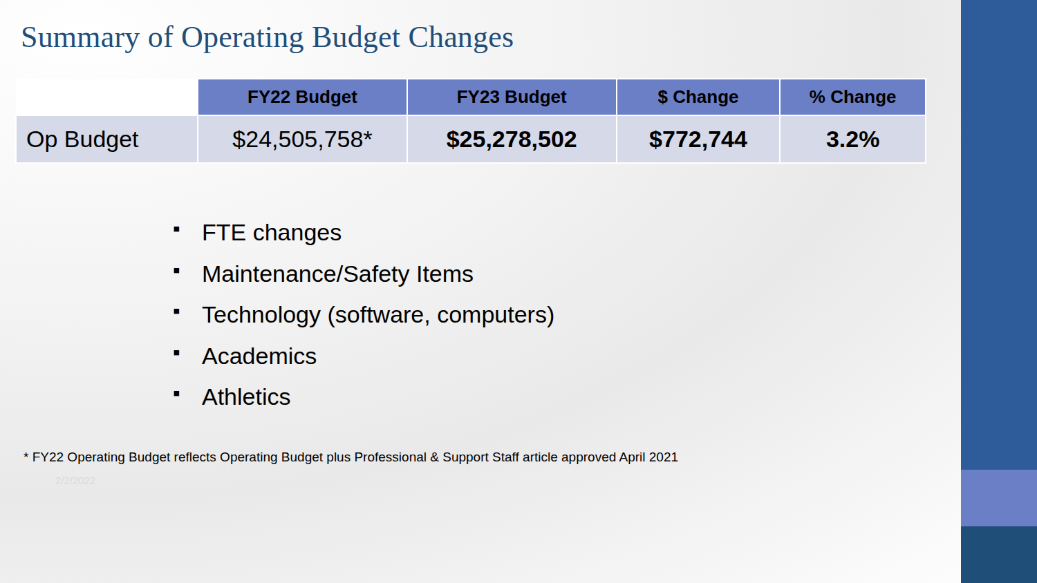Summary of Operating Budget Changes
| | FY22 Budget | FY23 Budget | $ Change | % Change |
| --- | --- | --- | --- | --- |
| Op Budget | $24,505,758* | $25,278,502 | $772,744 | 3.2% |
FTE changes
Maintenance/Safety Items
Technology (software, computers)
Academics
Athletics
* FY22 Operating Budget reflects Operating Budget plus Professional & Support Staff article approved April 2021
2/2/2022